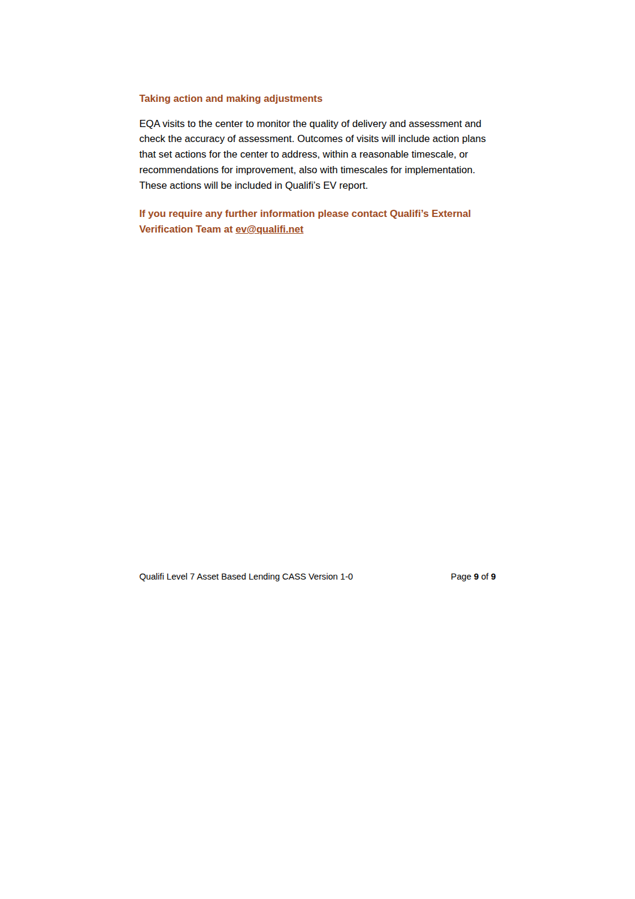Taking action and making adjustments
EQA visits to the center to monitor the quality of delivery and assessment and check the accuracy of assessment. Outcomes of visits will include action plans that set actions for the center to address, within a reasonable timescale, or recommendations for improvement, also with timescales for implementation. These actions will be included in Qualifi’s EV report.
If you require any further information please contact Qualifi’s External Verification Team at ev@qualifi.net
Qualifi Level 7 Asset Based Lending CASS Version 1-0
Page 9 of 9